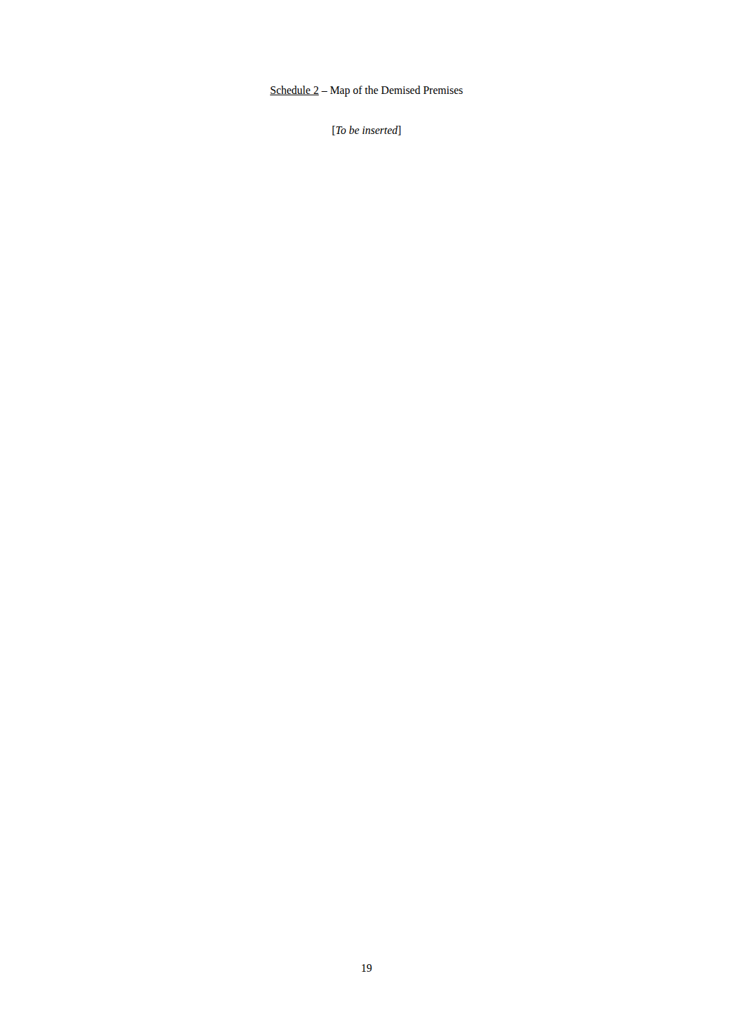Schedule 2 – Map of the Demised Premises
[To be inserted]
19